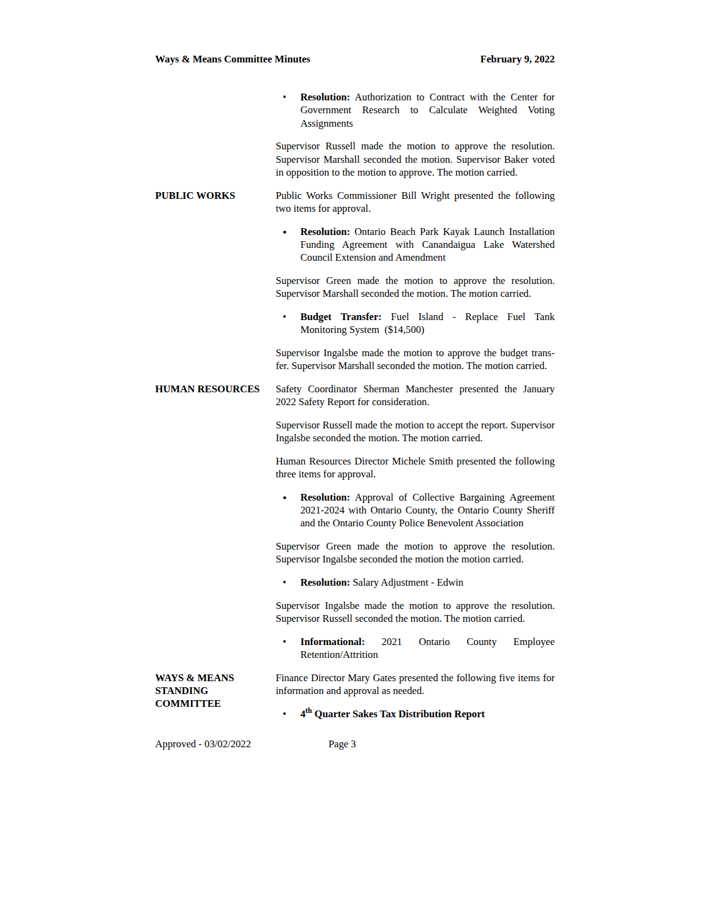Ways & Means Committee Minutes
February 9, 2022
Resolution: Authorization to Contract with the Center for Government Research to Calculate Weighted Voting Assignments
Supervisor Russell made the motion to approve the resolution. Supervisor Marshall seconded the motion. Supervisor Baker voted in opposition to the motion to approve. The motion carried.
Public Works
Public Works Commissioner Bill Wright presented the following two items for approval.
Resolution: Ontario Beach Park Kayak Launch Installation Funding Agreement with Canandaigua Lake Watershed Council Extension and Amendment
Supervisor Green made the motion to approve the resolution. Supervisor Marshall seconded the motion. The motion carried.
Budget Transfer: Fuel Island - Replace Fuel Tank Monitoring System ($14,500)
Supervisor Ingalsbe made the motion to approve the budget transfer. Supervisor Marshall seconded the motion. The motion carried.
Human Resources
Safety Coordinator Sherman Manchester presented the January 2022 Safety Report for consideration.
Supervisor Russell made the motion to accept the report. Supervisor Ingalsbe seconded the motion. The motion carried.
Human Resources Director Michele Smith presented the following three items for approval.
Resolution: Approval of Collective Bargaining Agreement 2021-2024 with Ontario County, the Ontario County Sheriff and the Ontario County Police Benevolent Association
Supervisor Green made the motion to approve the resolution. Supervisor Ingalsbe seconded the motion the motion carried.
Resolution: Salary Adjustment - Edwin
Supervisor Ingalsbe made the motion to approve the resolution. Supervisor Russell seconded the motion. The motion carried.
Informational: 2021 Ontario County Employee Retention/Attrition
Ways & Means
Standing Committee
Finance Director Mary Gates presented the following five items for information and approval as needed.
4th Quarter Sakes Tax Distribution Report
Approved - 03/02/2022
Page 3